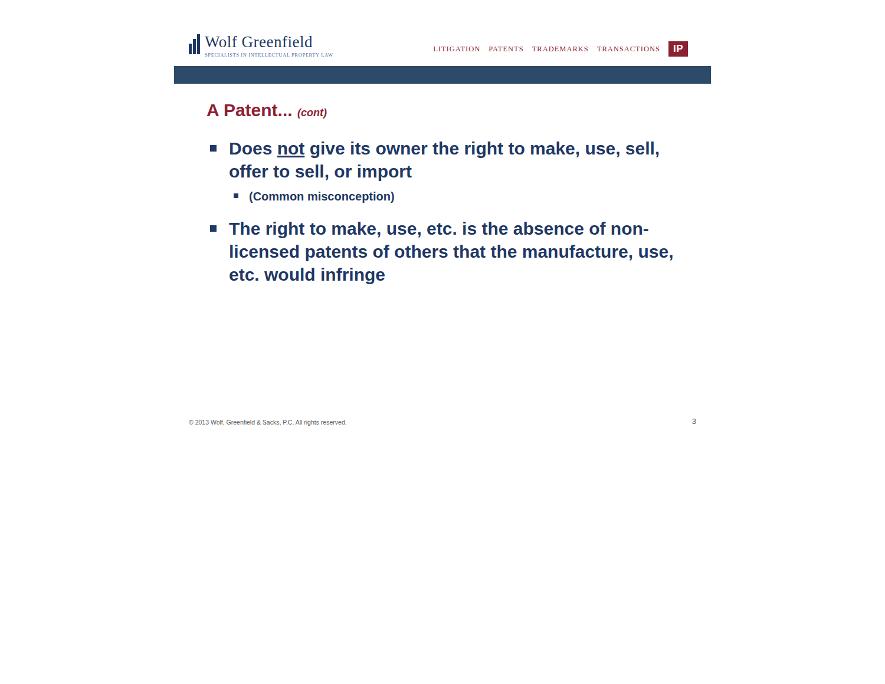Wolf Greenfield
Specialists in Intellectual Property Law
Litigation Patents Trademarks Transactions IP
A Patent... (cont)
Does not give its owner the right to make, use, sell, offer to sell, or import
(Common misconception)
The right to make, use, etc. is the absence of non-licensed patents of others that the manufacture, use, etc. would infringe
© 2013 Wolf, Greenfield & Sacks, P.C. All rights reserved.
3